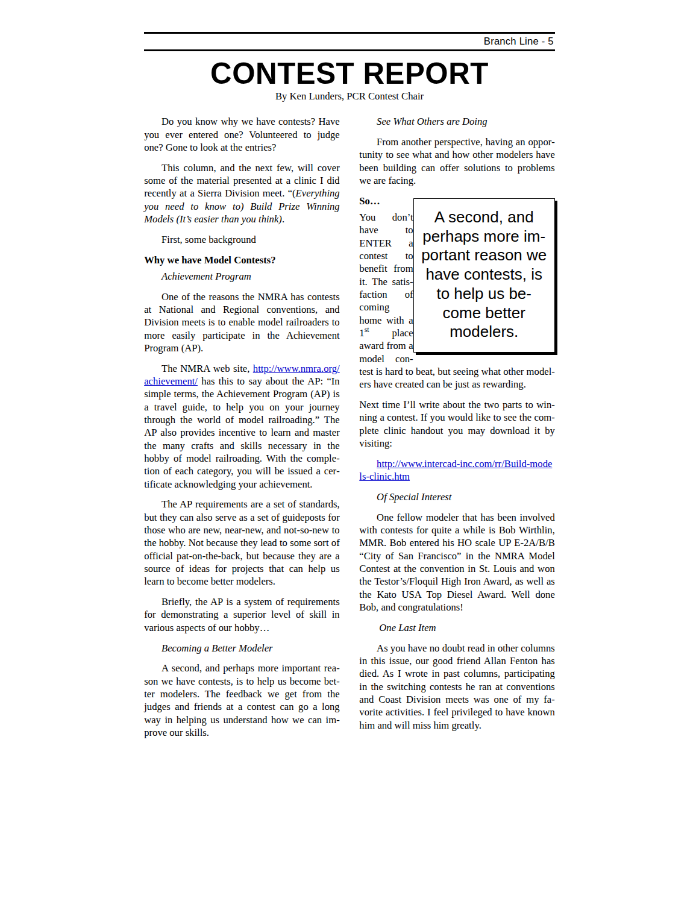Branch Line - 5
CONTEST REPORT
By Ken Lunders, PCR Contest Chair
Do you know why we have contests? Have you ever entered one? Volunteered to judge one? Gone to look at the entries?
This column, and the next few, will cover some of the material presented at a clinic I did recently at a Sierra Division meet. “(Everything you need to know to) Build Prize Winning Models (It’s easier than you think).
First, some background
Why we have Model Contests?
Achievement Program
One of the reasons the NMRA has contests at National and Regional conventions, and Division meets is to enable model railroaders to more easily participate in the Achievement Program (AP).
The NMRA web site, http://www.nmra.org/achievement/ has this to say about the AP: “In simple terms, the Achievement Program (AP) is a travel guide, to help you on your journey through the world of model railroading.” The AP also provides incentive to learn and master the many crafts and skills necessary in the hobby of model railroading. With the completion of each category, you will be issued a certificate acknowledging your achievement.
The AP requirements are a set of standards, but they can also serve as a set of guideposts for those who are new, near-new, and not-so-new to the hobby. Not because they lead to some sort of official pat-on-the-back, but because they are a source of ideas for projects that can help us learn to become better modelers.
Briefly, the AP is a system of requirements for demonstrating a superior level of skill in various aspects of our hobby…
Becoming a Better Modeler
A second, and perhaps more important reason we have contests, is to help us become better modelers. The feedback we get from the judges and friends at a contest can go a long way in helping us understand how we can improve our skills.
See What Others are Doing
From another perspective, having an opportunity to see what and how other modelers have been building can offer solutions to problems we are facing.
A second, and perhaps more important reason we have contests, is to help us become better modelers.
So…
You don’t have to ENTER a contest to benefit from it. The satisfaction of coming home with a 1st place award from a model contest is hard to beat, but seeing what other modelers have created can be just as rewarding.
Next time I’ll write about the two parts to winning a contest. If you would like to see the complete clinic handout you may download it by visiting:
http://www.intercad-inc.com/rr/Build-models-clinic.htm
Of Special Interest
One fellow modeler that has been involved with contests for quite a while is Bob Wirthlin, MMR. Bob entered his HO scale UP E-2A/B/B “City of San Francisco” in the NMRA Model Contest at the convention in St. Louis and won the Testor’s/Floquil High Iron Award, as well as the Kato USA Top Diesel Award. Well done Bob, and congratulations!
One Last Item
As you have no doubt read in other columns in this issue, our good friend Allan Fenton has died. As I wrote in past columns, participating in the switching contests he ran at conventions and Coast Division meets was one of my favorite activities. I feel privileged to have known him and will miss him greatly.